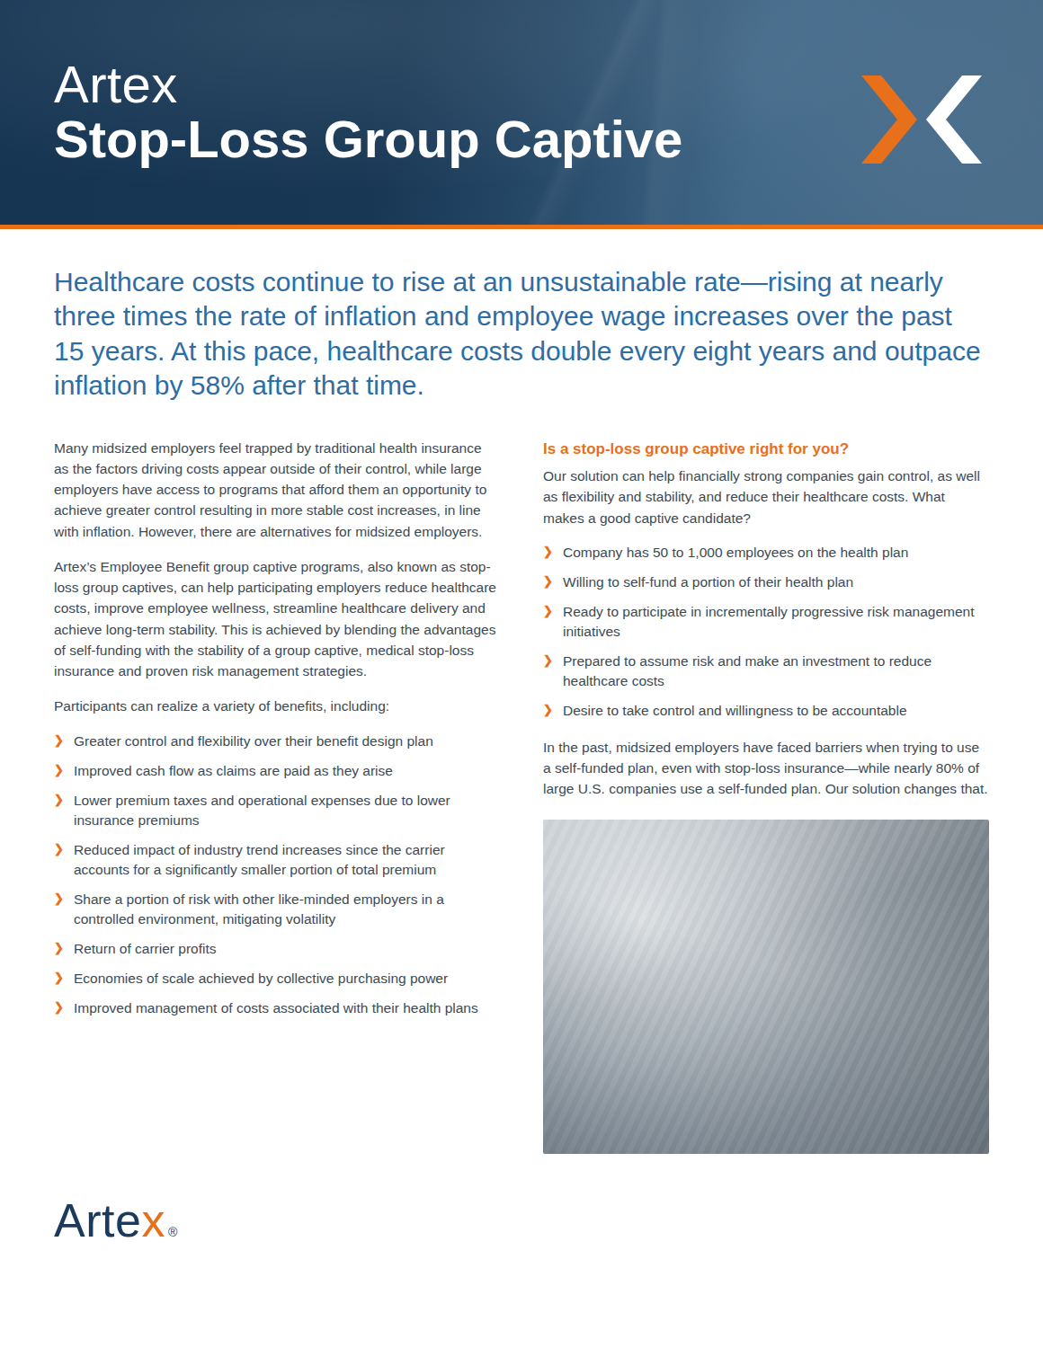Artex
Stop-Loss Group Captive
Artex chevron logo mark
Healthcare costs continue to rise at an unsustainable rate—rising at nearly three times the rate of inflation and employee wage increases over the past 15 years. At this pace, healthcare costs double every eight years and outpace inflation by 58% after that time.
Many midsized employers feel trapped by traditional health insurance as the factors driving costs appear outside of their control, while large employers have access to programs that afford them an opportunity to achieve greater control resulting in more stable cost increases, in line with inflation. However, there are alternatives for midsized employers.
Artex’s Employee Benefit group captive programs, also known as stop-loss group captives, can help participating employers reduce healthcare costs, improve employee wellness, streamline healthcare delivery and achieve long-term stability. This is achieved by blending the advantages of self-funding with the stability of a group captive, medical stop-loss insurance and proven risk management strategies.
Participants can realize a variety of benefits, including:
Greater control and flexibility over their benefit design plan
Improved cash flow as claims are paid as they arise
Lower premium taxes and operational expenses due to lower insurance premiums
Reduced impact of industry trend increases since the carrier accounts for a significantly smaller portion of total premium
Share a portion of risk with other like-minded employers in a controlled environment, mitigating volatility
Return of carrier profits
Economies of scale achieved by collective purchasing power
Improved management of costs associated with their health plans
Is a stop-loss group captive right for you?
Our solution can help financially strong companies gain control, as well as flexibility and stability, and reduce their healthcare costs. What makes a good captive candidate?
Company has 50 to 1,000 employees on the health plan
Willing to self-fund a portion of their health plan
Ready to participate in incrementally progressive risk management initiatives
Prepared to assume risk and make an investment to reduce healthcare costs
Desire to take control and willingness to be accountable
In the past, midsized employers have faced barriers when trying to use a self-funded plan, even with stop-loss insurance—while nearly 80% of large U.S. companies use a self-funded plan. Our solution changes that.
Colleagues collaborating at a desk with a laptop and documents
Artex®